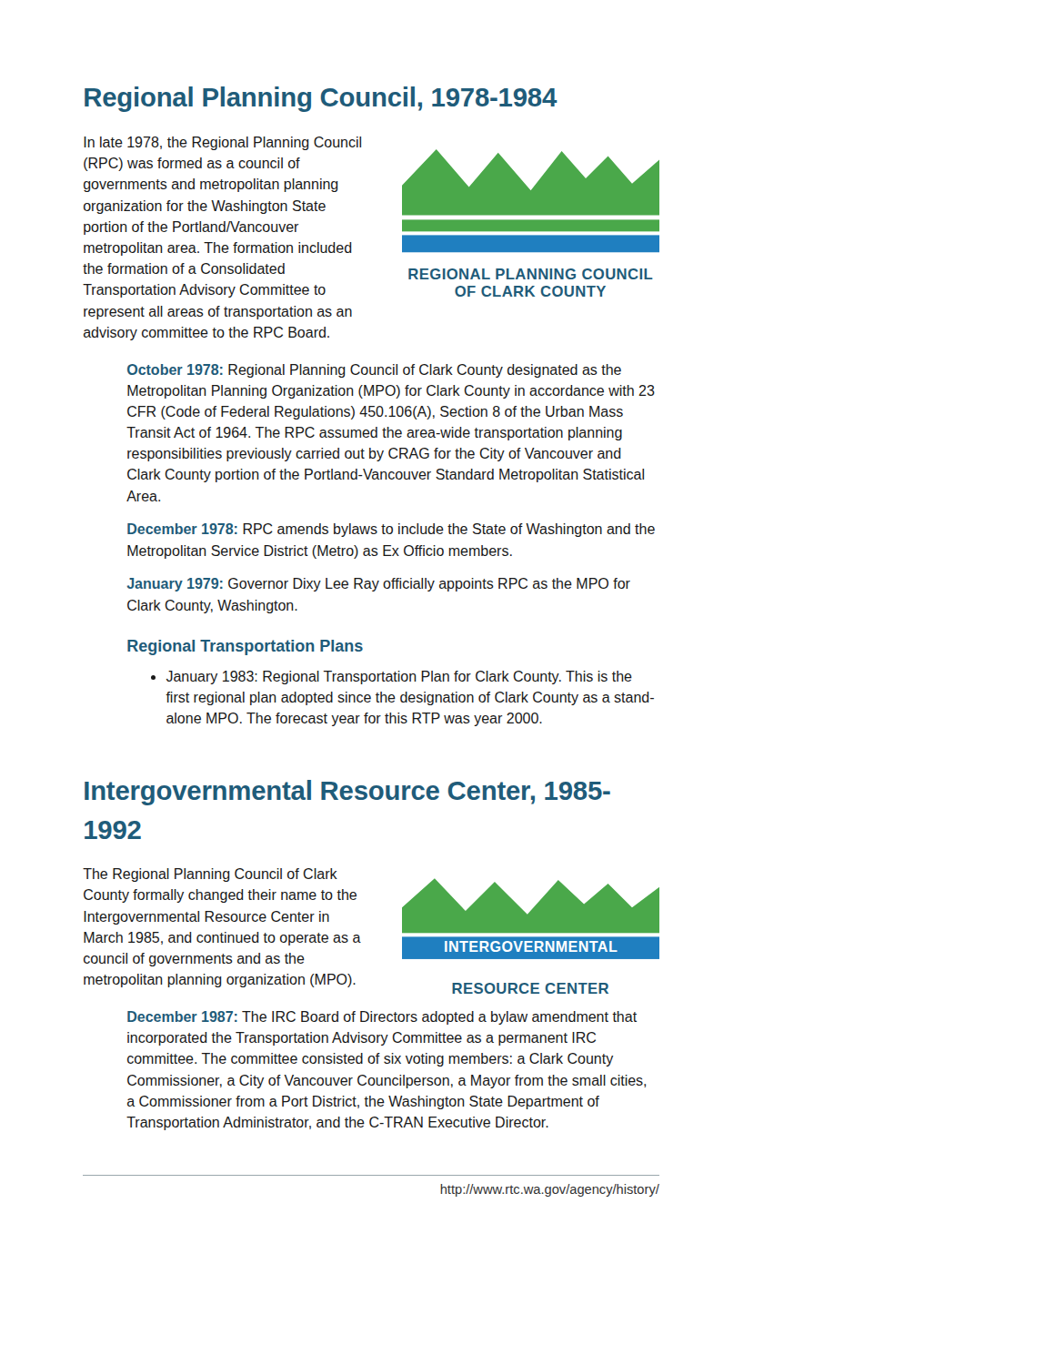Regional Planning Council, 1978-1984
Regional Planning Council
of Clark County
In late 1978, the Regional Planning Council (RPC) was formed as a council of governments and metropolitan planning organization for the Washington State portion of the Portland/Vancouver metropolitan area. The formation included the formation of a Consolidated Transportation Advisory Committee to represent all areas of transportation as an advisory committee to the RPC Board.
October 1978: Regional Planning Council of Clark County designated as the Metropolitan Planning Organization (MPO) for Clark County in accordance with 23 CFR (Code of Federal Regulations) 450.106(A), Section 8 of the Urban Mass Transit Act of 1964. The RPC assumed the area-wide transportation planning responsibilities previously carried out by CRAG for the City of Vancouver and Clark County portion of the Portland-Vancouver Standard Metropolitan Statistical Area.
December 1978: RPC amends bylaws to include the State of Washington and the Metropolitan Service District (Metro) as Ex Officio members.
January 1979: Governor Dixy Lee Ray officially appoints RPC as the MPO for Clark County, Washington.
Regional Transportation Plans
January 1983: Regional Transportation Plan for Clark County. This is the first regional plan adopted since the designation of Clark County as a stand-alone MPO. The forecast year for this RTP was year 2000.
Intergovernmental Resource Center, 1985-1992
INTERGOVERNMENTAL
Resource Center
The Regional Planning Council of Clark County formally changed their name to the Intergovernmental Resource Center in March 1985, and continued to operate as a council of governments and as the metropolitan planning organization (MPO).
December 1987: The IRC Board of Directors adopted a bylaw amendment that incorporated the Transportation Advisory Committee as a permanent IRC committee. The committee consisted of six voting members: a Clark County Commissioner, a City of Vancouver Councilperson, a Mayor from the small cities, a Commissioner from a Port District, the Washington State Department of Transportation Administrator, and the C-TRAN Executive Director.
http://www.rtc.wa.gov/agency/history/